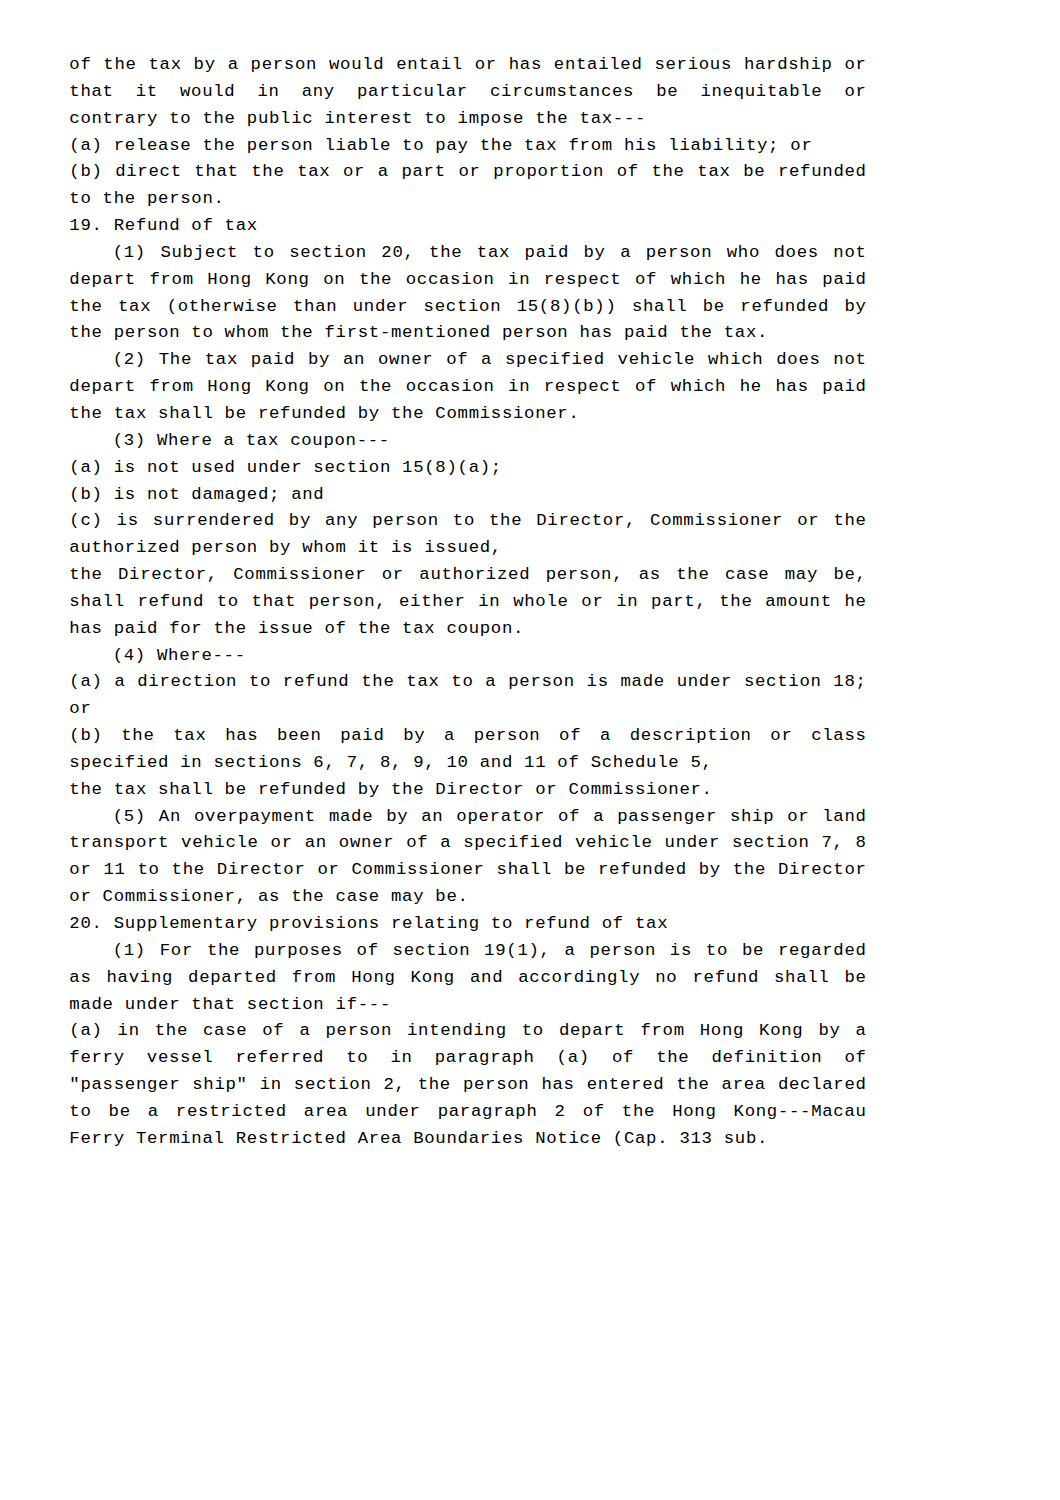of the tax by a person would entail or has entailed serious hardship or that it would in any particular circumstances be inequitable or contrary to the public interest to impose the tax---
(a) release the person liable to pay the tax from his liability; or
(b) direct that the tax or a part or proportion of the tax be refunded to the person.
19. Refund of tax
(1) Subject to section 20, the tax paid by a person who does not depart from Hong Kong on the occasion in respect of which he has paid the tax (otherwise than under section 15(8)(b)) shall be refunded by the person to whom the first-mentioned person has paid the tax.
(2) The tax paid by an owner of a specified vehicle which does not depart from Hong Kong on the occasion in respect of which he has paid the tax shall be refunded by the Commissioner.
(3) Where a tax coupon---
(a) is not used under section 15(8)(a);
(b) is not damaged; and
(c) is surrendered by any person to the Director, Commissioner or the authorized person by whom it is issued,
the Director, Commissioner or authorized person, as the case may be, shall refund to that person, either in whole or in part, the amount he has paid for the issue of the tax coupon.
(4) Where---
(a) a direction to refund the tax to a person is made under section 18; or
(b) the tax has been paid by a person of a description or class specified in sections 6, 7, 8, 9, 10 and 11 of Schedule 5,
the tax shall be refunded by the Director or Commissioner.
(5) An overpayment made by an operator of a passenger ship or land transport vehicle or an owner of a specified vehicle under section 7, 8 or 11 to the Director or Commissioner shall be refunded by the Director or Commissioner, as the case may be.
20. Supplementary provisions relating to refund of tax
(1) For the purposes of section 19(1), a person is to be regarded as having departed from Hong Kong and accordingly no refund shall be made under that section if---
(a) in the case of a person intending to depart from Hong Kong by a ferry vessel referred to in paragraph (a) of the definition of "passenger ship" in section 2, the person has entered the area declared to be a restricted area under paragraph 2 of the Hong Kong---Macau Ferry Terminal Restricted Area Boundaries Notice (Cap. 313 sub.